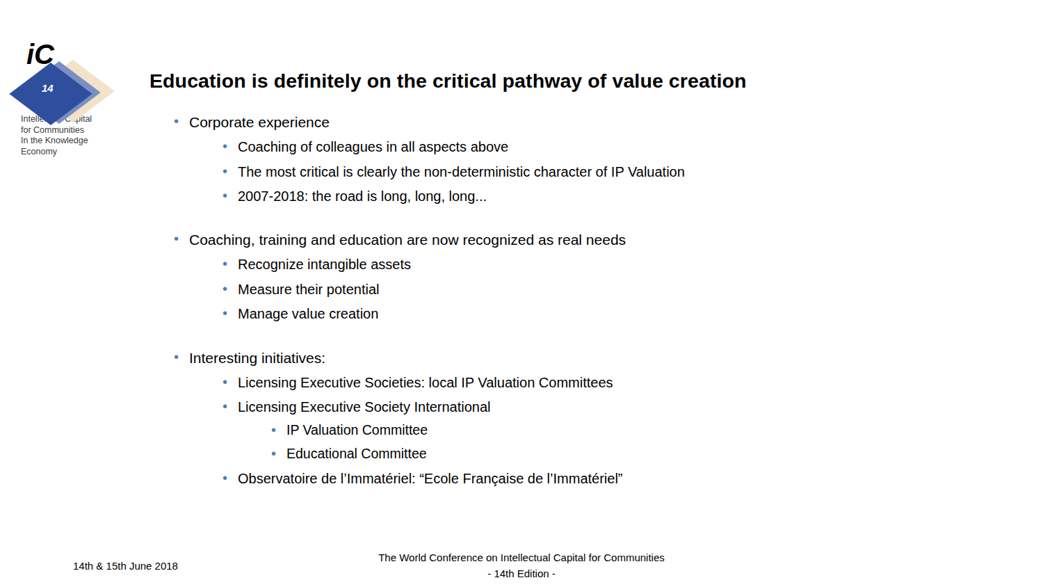iC
14
Intellectual Capital
for Communities
In the Knowledge
Economy
Education is definitely on the critical pathway of value creation
Corporate experience
Coaching of colleagues in all aspects above
The most critical is clearly the non-deterministic character of IP Valuation
2007-2018: the road is long, long, long...
Coaching, training and education are now recognized as real needs
Recognize intangible assets
Measure their potential
Manage value creation
Interesting initiatives:
Licensing Executive Societies: local IP Valuation Committees
Licensing Executive Society International
IP Valuation Committee
Educational Committee
Observatoire de l’Immatériel: “Ecole Française de l’Immatériel”
14th & 15th June 2018
The World Conference on Intellectual Capital for Communities
- 14th Edition -